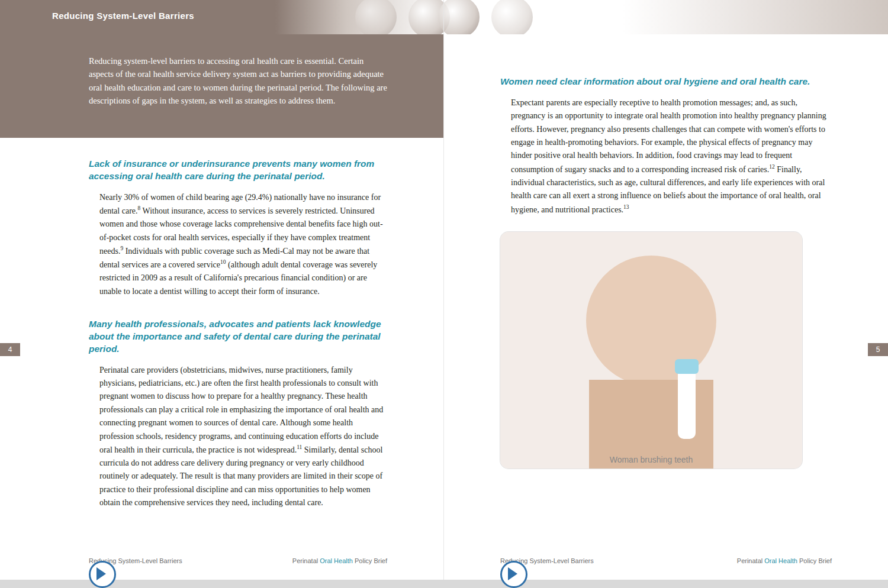Reducing System-Level Barriers
Reducing system-level barriers to accessing oral health care is essential. Certain aspects of the oral health service delivery system act as barriers to providing adequate oral health education and care to women during the perinatal period. The following are descriptions of gaps in the system, as well as strategies to address them.
Lack of insurance or underinsurance prevents many women from accessing oral health care during the perinatal period.
Nearly 30% of women of child bearing age (29.4%) nationally have no insurance for dental care.8 Without insurance, access to services is severely restricted. Uninsured women and those whose coverage lacks comprehensive dental benefits face high out-of-pocket costs for oral health services, especially if they have complex treatment needs.9 Individuals with public coverage such as Medi-Cal may not be aware that dental services are a covered service10 (although adult dental coverage was severely restricted in 2009 as a result of California's precarious financial condition) or are unable to locate a dentist willing to accept their form of insurance.
Many health professionals, advocates and patients lack knowledge about the importance and safety of dental care during the perinatal period.
Perinatal care providers (obstetricians, midwives, nurse practitioners, family physicians, pediatricians, etc.) are often the first health professionals to consult with pregnant women to discuss how to prepare for a healthy pregnancy. These health professionals can play a critical role in emphasizing the importance of oral health and connecting pregnant women to sources of dental care. Although some health profession schools, residency programs, and continuing education efforts do include oral health in their curricula, the practice is not widespread.11 Similarly, dental school curricula do not address care delivery during pregnancy or very early childhood routinely or adequately. The result is that many providers are limited in their scope of practice to their professional discipline and can miss opportunities to help women obtain the comprehensive services they need, including dental care.
4
Reducing System-Level Barriers Perinatal Oral Health Policy Brief
Women need clear information about oral hygiene and oral health care.
Expectant parents are especially receptive to health promotion messages; and, as such, pregnancy is an opportunity to integrate oral health promotion into healthy pregnancy planning efforts. However, pregnancy also presents challenges that can compete with women's efforts to engage in health-promoting behaviors. For example, the physical effects of pregnancy may hinder positive oral health behaviors. In addition, food cravings may lead to frequent consumption of sugary snacks and to a corresponding increased risk of caries.12 Finally, individual characteristics, such as age, cultural differences, and early life experiences with oral health care can all exert a strong influence on beliefs about the importance of oral health, oral hygiene, and nutritional practices.13
5
Reducing System-Level Barriers Perinatal Oral Health Policy Brief